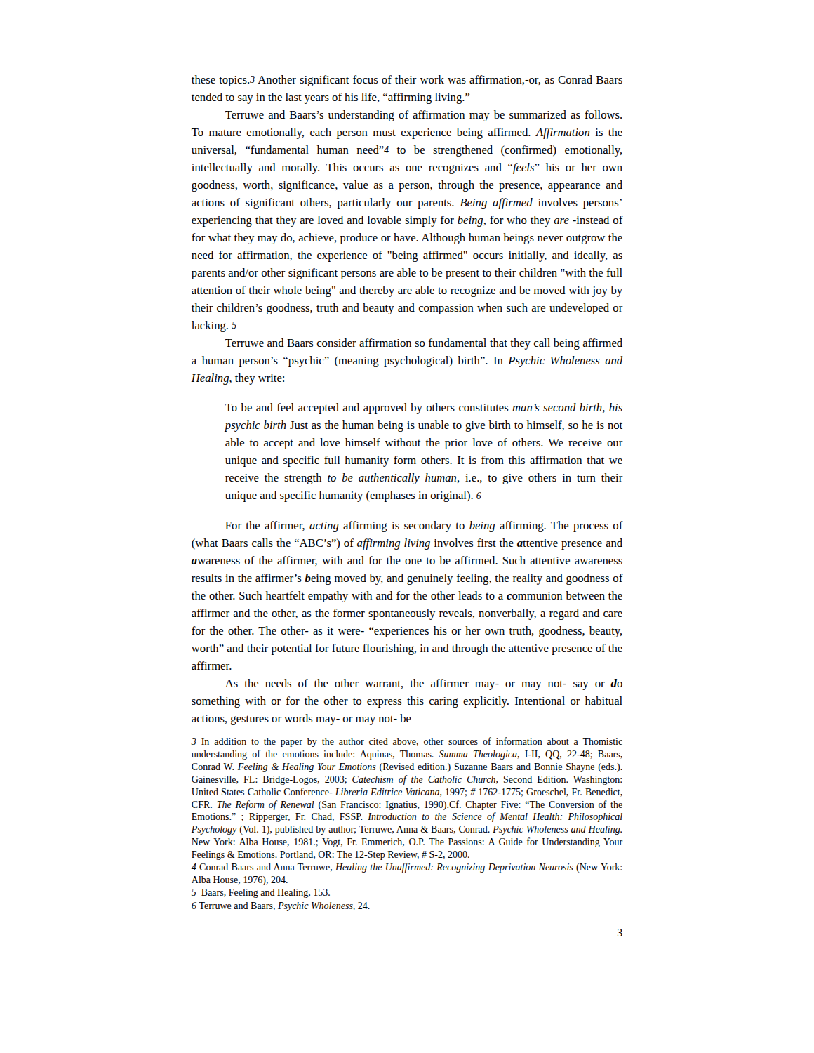these topics.3 Another significant focus of their work was affirmation,-or, as Conrad Baars tended to say in the last years of his life, “affirming living.”
Terruwe and Baars’s understanding of affirmation may be summarized as follows. To mature emotionally, each person must experience being affirmed. Affirmation is the universal, “fundamental human need”4 to be strengthened (confirmed) emotionally, intellectually and morally. This occurs as one recognizes and “feels” his or her own goodness, worth, significance, value as a person, through the presence, appearance and actions of significant others, particularly our parents. Being affirmed involves persons’ experiencing that they are loved and lovable simply for being, for who they are -instead of for what they may do, achieve, produce or have. Although human beings never outgrow the need for affirmation, the experience of "being affirmed" occurs initially, and ideally, as parents and/or other significant persons are able to be present to their children "with the full attention of their whole being" and thereby are able to recognize and be moved with joy by their children’s goodness, truth and beauty and compassion when such are undeveloped or lacking. 5
Terruwe and Baars consider affirmation so fundamental that they call being affirmed a human person’s “psychic” (meaning psychological) birth”. In Psychic Wholeness and Healing, they write:
To be and feel accepted and approved by others constitutes man’s second birth, his psychic birth Just as the human being is unable to give birth to himself, so he is not able to accept and love himself without the prior love of others. We receive our unique and specific full humanity form others. It is from this affirmation that we receive the strength to be authentically human, i.e., to give others in turn their unique and specific humanity (emphases in original). 6
For the affirmer, acting affirming is secondary to being affirming. The process of (what Baars calls the “ABC’s”) of affirming living involves first the attentive presence and awareness of the affirmer, with and for the one to be affirmed. Such attentive awareness results in the affirmer’s being moved by, and genuinely feeling, the reality and goodness of the other. Such heartfelt empathy with and for the other leads to a communion between the affirmer and the other, as the former spontaneously reveals, nonverbally, a regard and care for the other. The other- as it were- “experiences his or her own truth, goodness, beauty, worth” and their potential for future flourishing, in and through the attentive presence of the affirmer.
As the needs of the other warrant, the affirmer may- or may not- say or do something with or for the other to express this caring explicitly. Intentional or habitual actions, gestures or words may- or may not- be
3 In addition to the paper by the author cited above, other sources of information about a Thomistic understanding of the emotions include: Aquinas, Thomas. Summa Theologica, I-II, QQ, 22-48; Baars, Conrad W. Feeling & Healing Your Emotions (Revised edition.) Suzanne Baars and Bonnie Shayne (eds.). Gainesville, FL: Bridge-Logos, 2003; Catechism of the Catholic Church, Second Edition. Washington: United States Catholic Conference- Libreria Editrice Vaticana, 1997; # 1762-1775; Groeschel, Fr. Benedict, CFR. The Reform of Renewal (San Francisco: Ignatius, 1990).Cf. Chapter Five: “The Conversion of the Emotions.” ; Ripperger, Fr. Chad, FSSP. Introduction to the Science of Mental Health: Philosophical Psychology (Vol. 1), published by author; Terruwe, Anna & Baars, Conrad. Psychic Wholeness and Healing. New York: Alba House, 1981.; Vogt, Fr. Emmerich, O.P. The Passions: A Guide for Understanding Your Feelings & Emotions. Portland, OR: The 12-Step Review, # S-2, 2000.
4 Conrad Baars and Anna Terruwe, Healing the Unaffirmed: Recognizing Deprivation Neurosis (New York: Alba House, 1976), 204.
5 Baars, Feeling and Healing, 153.
6 Terruwe and Baars, Psychic Wholeness, 24.
3